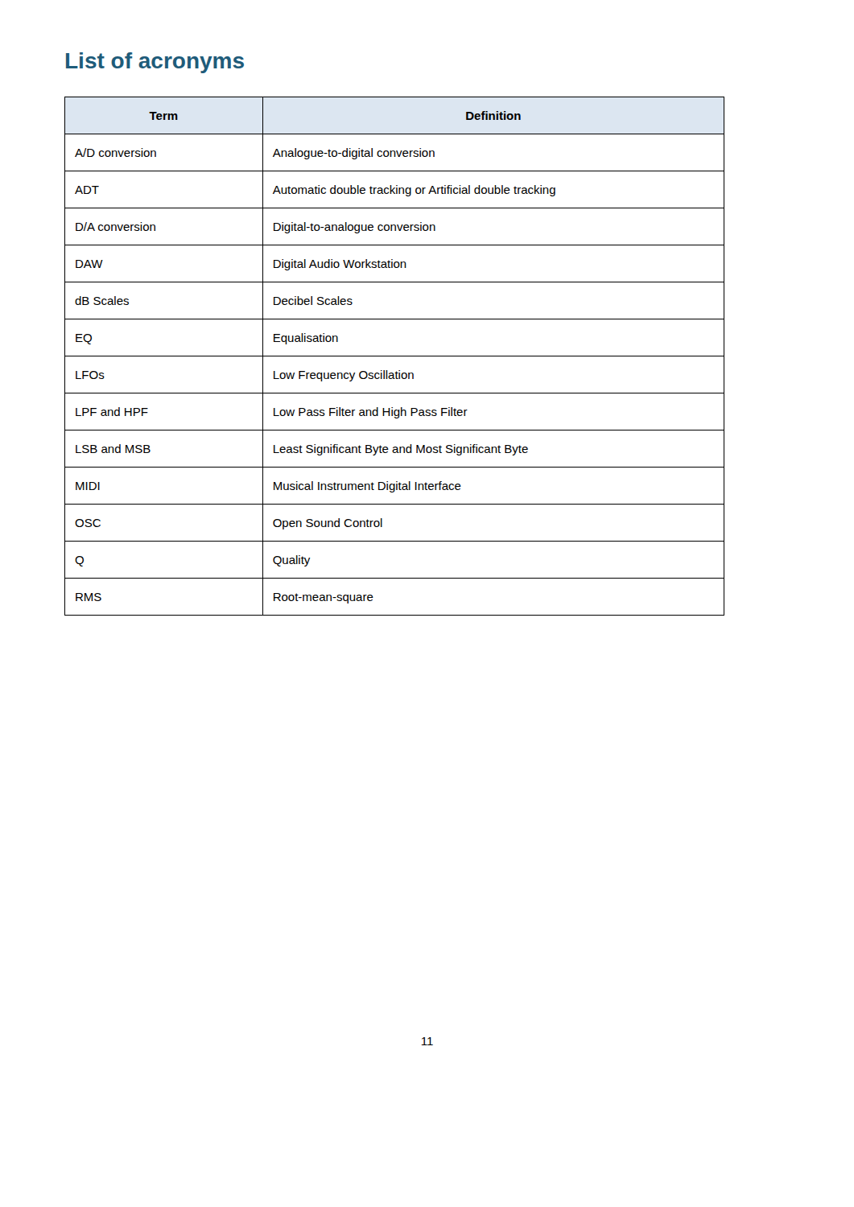List of acronyms
| Term | Definition |
| --- | --- |
| A/D conversion | Analogue-to-digital conversion |
| ADT | Automatic double tracking or Artificial double tracking |
| D/A conversion | Digital-to-analogue conversion |
| DAW | Digital Audio Workstation |
| dB Scales | Decibel Scales |
| EQ | Equalisation |
| LFOs | Low Frequency Oscillation |
| LPF and HPF | Low Pass Filter and High Pass Filter |
| LSB and MSB | Least Significant Byte and Most Significant Byte |
| MIDI | Musical Instrument Digital Interface |
| OSC | Open Sound Control |
| Q | Quality |
| RMS | Root-mean-square |
11